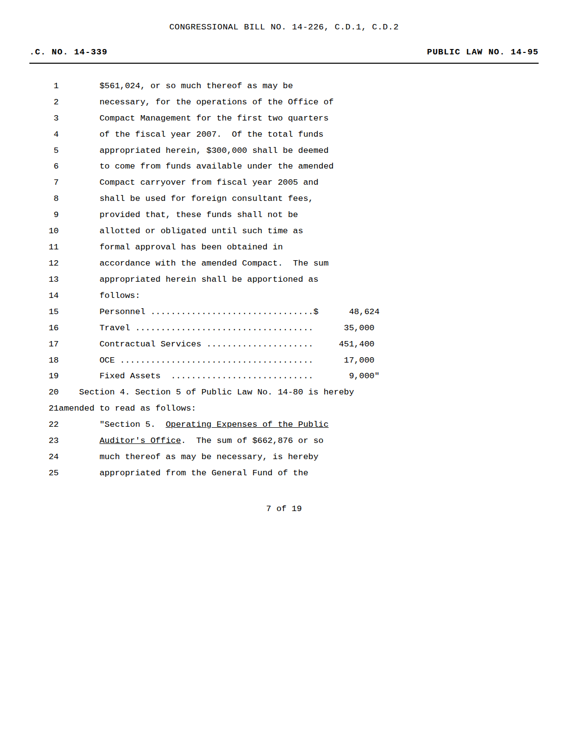CONGRESSIONAL BILL NO. 14-226, C.D.1, C.D.2
.C. NO. 14-339 PUBLIC LAW NO. 14-95
| 1 | $561,024, or so much thereof as may be |
| 2 | necessary, for the operations of the Office of |
| 3 | Compact Management for the first two quarters |
| 4 | of the fiscal year 2007. Of the total funds |
| 5 | appropriated herein, $300,000 shall be deemed |
| 6 | to come from funds available under the amended |
| 7 | Compact carryover from fiscal year 2005 and |
| 8 | shall be used for foreign consultant fees, |
| 9 | provided that, these funds shall not be |
| 10 | allotted or obligated until such time as |
| 11 | formal approval has been obtained in |
| 12 | accordance with the amended Compact. The sum |
| 13 | appropriated herein shall be apportioned as |
| 14 | follows: |
| 15 | Personnel ................................$ 48,624 |
| 16 | Travel ................................... 35,000 |
| 17 | Contractual Services ..................... 451,400 |
| 18 | OCE ...................................... 17,000 |
| 19 | Fixed Assets ............................ 9,000" |
| 20 | Section 4. Section 5 of Public Law No. 14-80 is hereby |
| 21 | amended to read as follows: |
| 22 | "Section 5. Operating Expenses of the Public |
| 23 | Auditor's Office . The sum of $662,876 or so |
| 24 | much thereof as may be necessary, is hereby |
| 25 | appropriated from the General Fund of the |
7 of 19